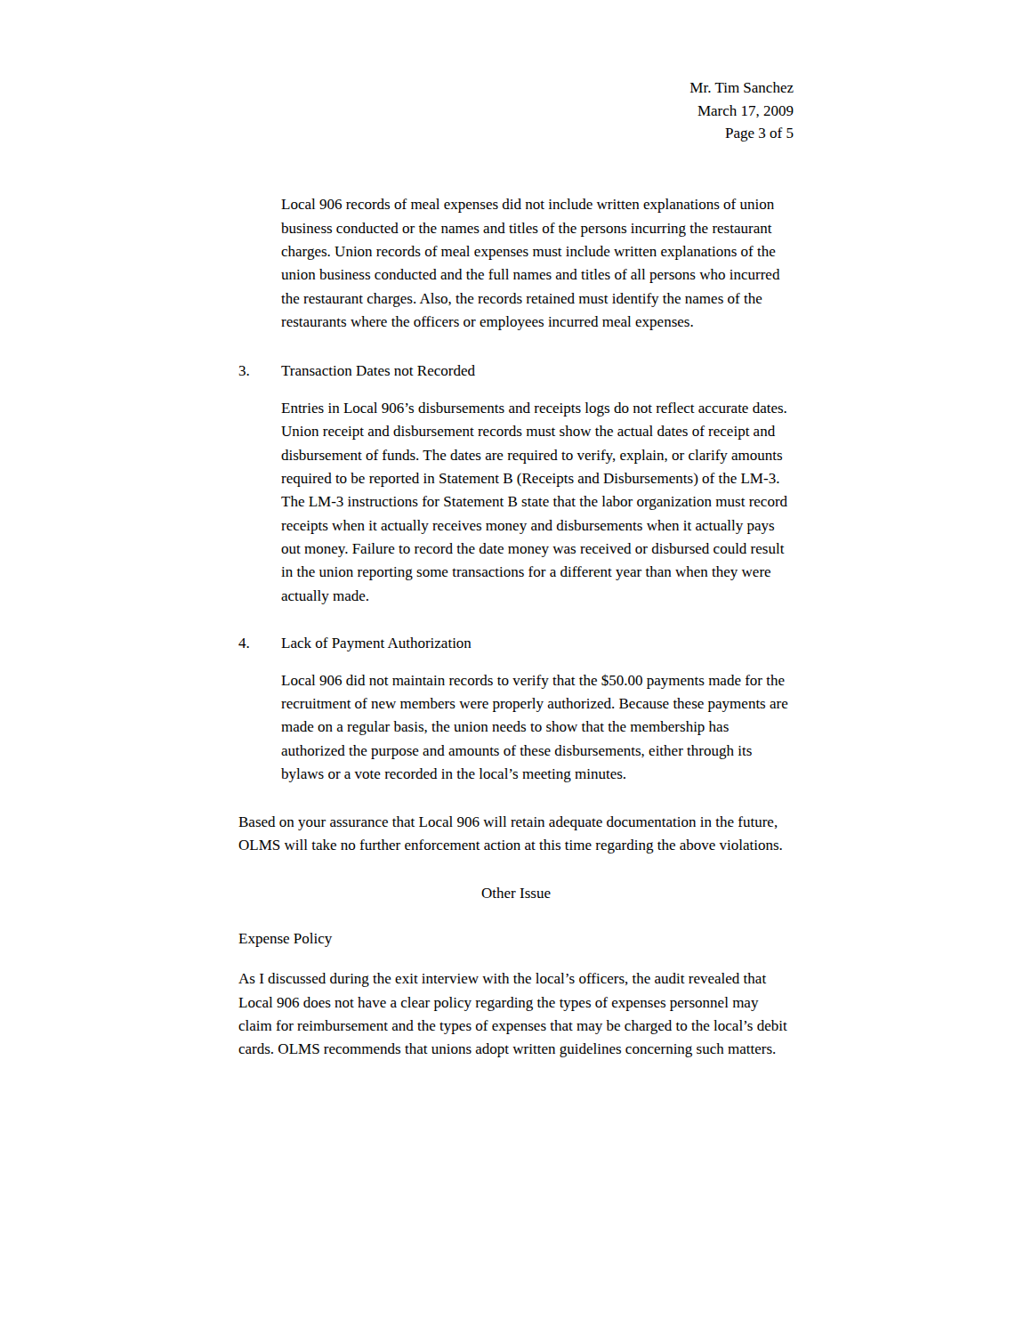Mr. Tim Sanchez
March 17, 2009
Page 3 of 5
Local 906 records of meal expenses did not include written explanations of union business conducted or the names and titles of the persons incurring the restaurant charges. Union records of meal expenses must include written explanations of the union business conducted and the full names and titles of all persons who incurred the restaurant charges. Also, the records retained must identify the names of the restaurants where the officers or employees incurred meal expenses.
3.
Transaction Dates not Recorded
Entries in Local 906’s disbursements and receipts logs do not reflect accurate dates. Union receipt and disbursement records must show the actual dates of receipt and disbursement of funds. The dates are required to verify, explain, or clarify amounts required to be reported in Statement B (Receipts and Disbursements) of the LM-3. The LM-3 instructions for Statement B state that the labor organization must record receipts when it actually receives money and disbursements when it actually pays out money. Failure to record the date money was received or disbursed could result in the union reporting some transactions for a different year than when they were actually made.
4.
Lack of Payment Authorization
Local 906 did not maintain records to verify that the $50.00 payments made for the recruitment of new members were properly authorized. Because these payments are made on a regular basis, the union needs to show that the membership has authorized the purpose and amounts of these disbursements, either through its bylaws or a vote recorded in the local’s meeting minutes.
Based on your assurance that Local 906 will retain adequate documentation in the future, OLMS will take no further enforcement action at this time regarding the above violations.
Other Issue
Expense Policy
As I discussed during the exit interview with the local’s officers, the audit revealed that Local 906 does not have a clear policy regarding the types of expenses personnel may claim for reimbursement and the types of expenses that may be charged to the local’s debit cards. OLMS recommends that unions adopt written guidelines concerning such matters.